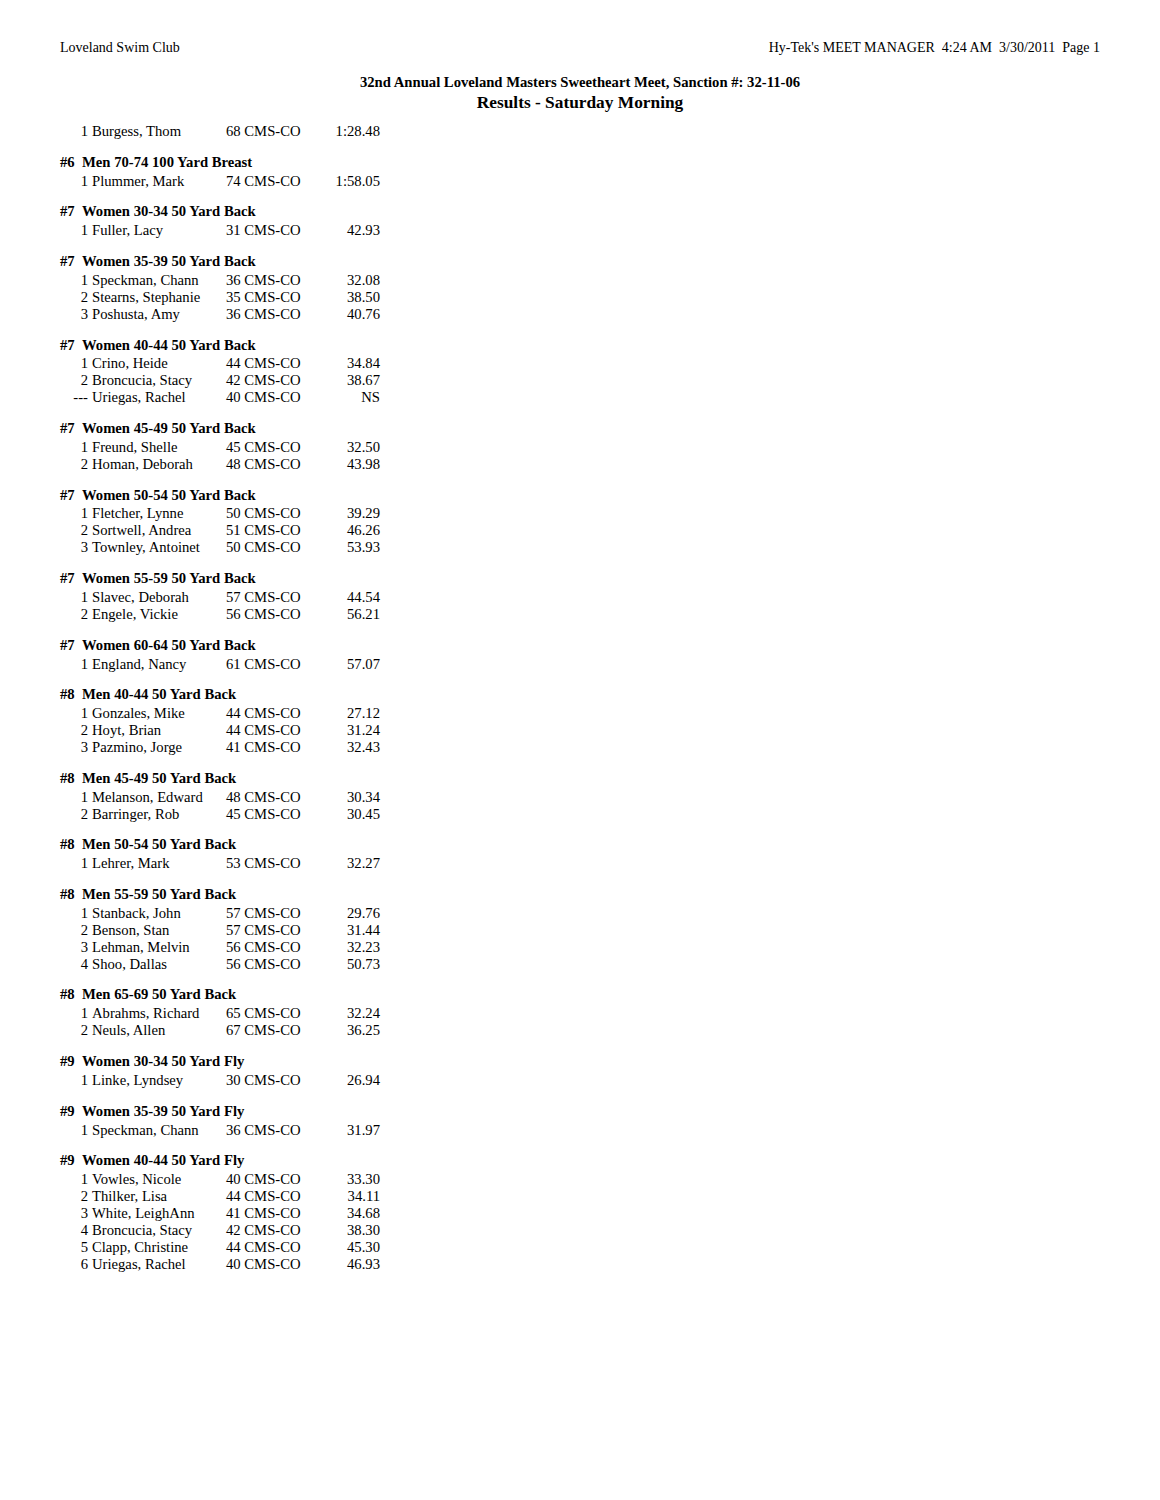Loveland Swim Club Hy-Tek's MEET MANAGER 4:24 AM 3/30/2011 Page 1
32nd Annual Loveland Masters Sweetheart Meet, Sanction #: 32-11-06
Results - Saturday Morning
| 1 | Burgess, Thom | 68 CMS-CO | 1:28.48 |
#6 Men 70-74 100 Yard Breast
| 1 | Plummer, Mark | 74 CMS-CO | 1:58.05 |
#7 Women 30-34 50 Yard Back
| 1 | Fuller, Lacy | 31 CMS-CO | 42.93 |
#7 Women 35-39 50 Yard Back
| 1 | Speckman, Chann | 36 CMS-CO | 32.08 |
| 2 | Stearns, Stephanie | 35 CMS-CO | 38.50 |
| 3 | Poshusta, Amy | 36 CMS-CO | 40.76 |
#7 Women 40-44 50 Yard Back
| 1 | Crino, Heide | 44 CMS-CO | 34.84 |
| 2 | Broncucia, Stacy | 42 CMS-CO | 38.67 |
| --- | Uriegas, Rachel | 40 CMS-CO | NS |
#7 Women 45-49 50 Yard Back
| 1 | Freund, Shelle | 45 CMS-CO | 32.50 |
| 2 | Homan, Deborah | 48 CMS-CO | 43.98 |
#7 Women 50-54 50 Yard Back
| 1 | Fletcher, Lynne | 50 CMS-CO | 39.29 |
| 2 | Sortwell, Andrea | 51 CMS-CO | 46.26 |
| 3 | Townley, Antoinet | 50 CMS-CO | 53.93 |
#7 Women 55-59 50 Yard Back
| 1 | Slavec, Deborah | 57 CMS-CO | 44.54 |
| 2 | Engele, Vickie | 56 CMS-CO | 56.21 |
#7 Women 60-64 50 Yard Back
| 1 | England, Nancy | 61 CMS-CO | 57.07 |
#8 Men 40-44 50 Yard Back
| 1 | Gonzales, Mike | 44 CMS-CO | 27.12 |
| 2 | Hoyt, Brian | 44 CMS-CO | 31.24 |
| 3 | Pazmino, Jorge | 41 CMS-CO | 32.43 |
#8 Men 45-49 50 Yard Back
| 1 | Melanson, Edward | 48 CMS-CO | 30.34 |
| 2 | Barringer, Rob | 45 CMS-CO | 30.45 |
#8 Men 50-54 50 Yard Back
| 1 | Lehrer, Mark | 53 CMS-CO | 32.27 |
#8 Men 55-59 50 Yard Back
| 1 | Stanback, John | 57 CMS-CO | 29.76 |
| 2 | Benson, Stan | 57 CMS-CO | 31.44 |
| 3 | Lehman, Melvin | 56 CMS-CO | 32.23 |
| 4 | Shoo, Dallas | 56 CMS-CO | 50.73 |
#8 Men 65-69 50 Yard Back
| 1 | Abrahms, Richard | 65 CMS-CO | 32.24 |
| 2 | Neuls, Allen | 67 CMS-CO | 36.25 |
#9 Women 30-34 50 Yard Fly
| 1 | Linke, Lyndsey | 30 CMS-CO | 26.94 |
#9 Women 35-39 50 Yard Fly
| 1 | Speckman, Chann | 36 CMS-CO | 31.97 |
#9 Women 40-44 50 Yard Fly
| 1 | Vowles, Nicole | 40 CMS-CO | 33.30 |
| 2 | Thilker, Lisa | 44 CMS-CO | 34.11 |
| 3 | White, LeighAnn | 41 CMS-CO | 34.68 |
| 4 | Broncucia, Stacy | 42 CMS-CO | 38.30 |
| 5 | Clapp, Christine | 44 CMS-CO | 45.30 |
| 6 | Uriegas, Rachel | 40 CMS-CO | 46.93 |